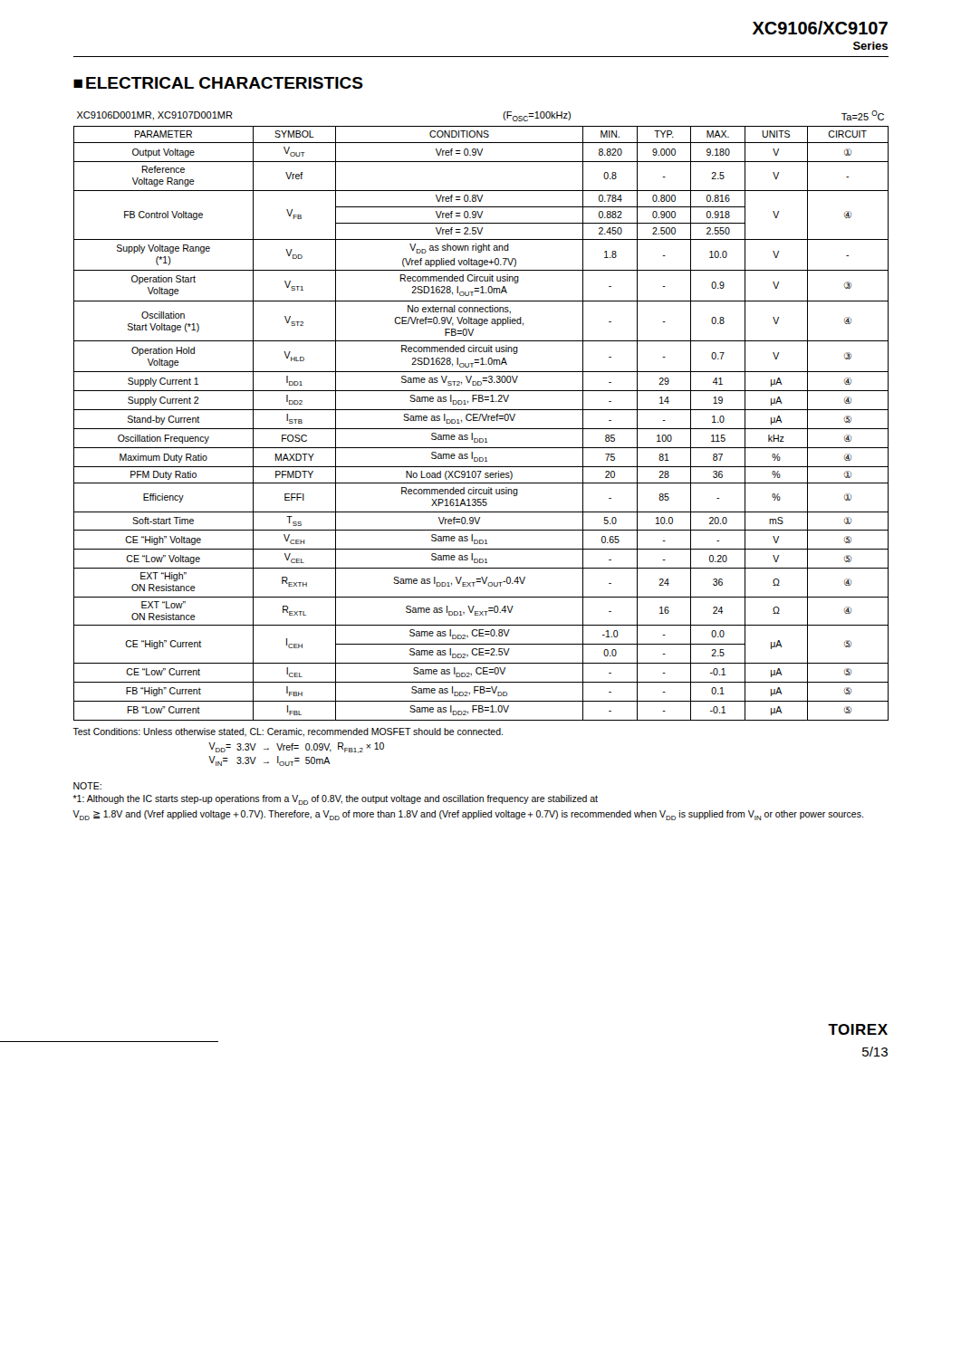XC9106/XC9107
Series
ELECTRICAL CHARACTERISTICS
XC9106D001MR, XC9107D001MR
(FOSC=100kHz)
Ta=25 OC
| PARAMETER | SYMBOL | CONDITIONS | MIN. | TYP. | MAX. | UNITS | CIRCUIT |
| --- | --- | --- | --- | --- | --- | --- | --- |
| Output Voltage | V OUT | Vref = 0.9V | 8.820 | 9.000 | 9.180 | V | ① |
| Reference Voltage Range | Vref | | 0.8 | - | 2.5 | V | - |
| FB Control Voltage | V FB | Vref = 0.8V | 0.784 | 0.800 | 0.816 | V | ④ |
| Vref = 0.9V | 0.882 | 0.900 | 0.918 |
| Vref = 2.5V | 2.450 | 2.500 | 2.550 |
| Supply Voltage Range (*1) | V DD | V DD as shown right and (Vref applied voltage+0.7V) | 1.8 | - | 10.0 | V | - |
| Operation Start Voltage | V ST1 | Recommended Circuit using 2SD1628, I OUT =1.0mA | - | - | 0.9 | V | ③ |
| Oscillation Start Voltage (*1) | V ST2 | No external connections, CE/Vref=0.9V, Voltage applied, FB=0V | - | - | 0.8 | V | ④ |
| Operation Hold Voltage | V HLD | Recommended circuit using 2SD1628, I OUT =1.0mA | - | - | 0.7 | V | ③ |
| Supply Current 1 | I DD1 | Same as V ST2 , V DD =3.300V | - | 29 | 41 | μA | ④ |
| Supply Current 2 | I DD2 | Same as I DD1 , FB=1.2V | - | 14 | 19 | μA | ④ |
| Stand-by Current | I STB | Same as I DD1 , CE/Vref=0V | - | - | 1.0 | μA | ⑤ |
| Oscillation Frequency | FOSC | Same as I DD1 | 85 | 100 | 115 | kHz | ④ |
| Maximum Duty Ratio | MAXDTY | Same as I DD1 | 75 | 81 | 87 | % | ④ |
| PFM Duty Ratio | PFMDTY | No Load (XC9107 series) | 20 | 28 | 36 | % | ① |
| Efficiency | EFFI | Recommended circuit using XP161A1355 | - | 85 | - | % | ① |
| Soft-start Time | T SS | Vref=0.9V | 5.0 | 10.0 | 20.0 | mS | ① |
| CE “High” Voltage | V CEH | Same as I DD1 | 0.65 | - | - | V | ⑤ |
| CE “Low” Voltage | V CEL | Same as I DD1 | - | - | 0.20 | V | ⑤ |
| EXT “High” ON Resistance | R EXTH | Same as I DD1 , V EXT =V OUT -0.4V | - | 24 | 36 | Ω | ④ |
| EXT “Low” ON Resistance | R EXTL | Same as I DD1 , V EXT =0.4V | - | 16 | 24 | Ω | ④ |
| CE “High” Current | I CEH | Same as I DD2 , CE=0.8V | -1.0 | - | 0.0 | μA | ⑤ |
| Same as I DD2 , CE=2.5V | 0.0 | - | 2.5 |
| CE “Low” Current | I CEL | Same as I DD2 , CE=0V | - | - | -0.1 | μA | ⑤ |
| FB “High” Current | I FBH | Same as I DD2 , FB=V DD | - | - | 0.1 | μA | ⑤ |
| FB “Low” Current | I FBL | Same as I DD2 , FB=1.0V | - | - | -0.1 | μA | ⑤ |
Test Conditions: Unless otherwise stated, CL: Ceramic, recommended MOSFET should be connected.
| V DD = | 3.3V | → | Vref= | 0.09V, | R FB1,2 × 10 |
| V IN = | 3.3V | → | I OUT = | 50mA | |
NOTE:
*1: Although the IC starts step-up operations from a VDD of 0.8V, the output voltage and oscillation frequency are stabilized at
VDD ≧ 1.8V and (Vref applied voltage＋0.7V). Therefore, a VDD of more than 1.8V and (Vref applied voltage＋0.7V) is recommended when VDD is supplied from VIN or other power sources.
TOIREX
5/13